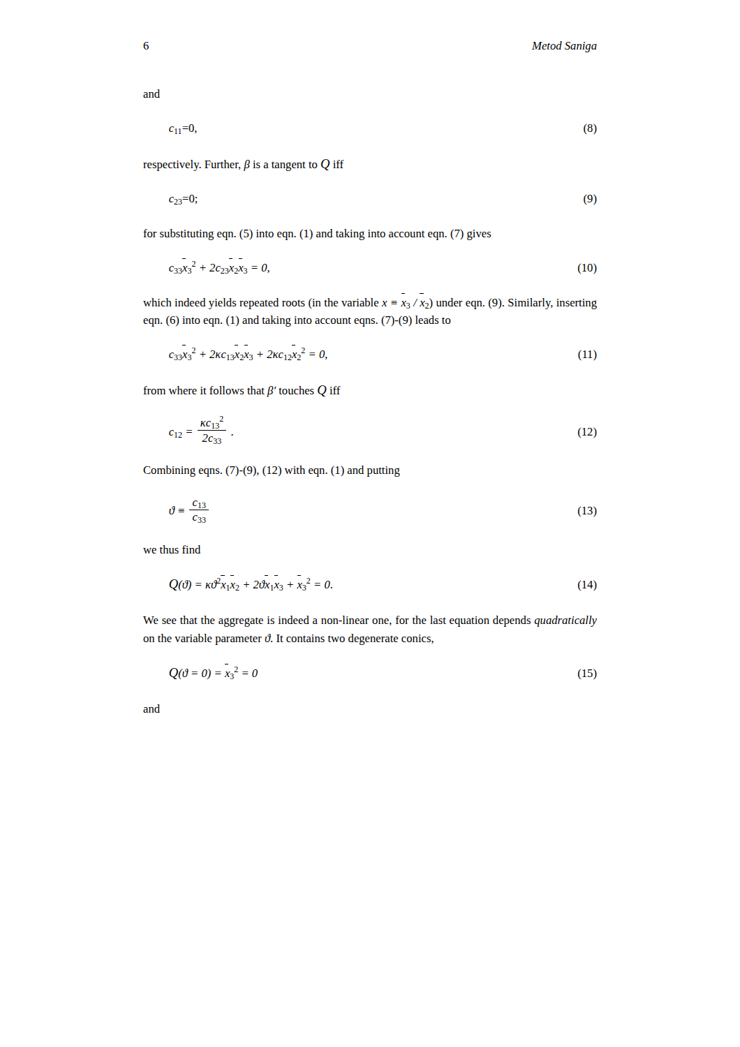6 Metod Saniga
and
c11=0,
(8)
respectively. Further, β is a tangent to Q iff
c23=0;
(9)
for substituting eqn. (5) into eqn. (1) and taking into account eqn. (7) gives
c33x32 + 2c23x2x3 = 0,
(10)
which indeed yields repeated roots (in the variable x ≡ x3 / x2) under eqn. (9). Similarly, inserting eqn. (6) into eqn. (1) and taking into account eqns. (7)-(9) leads to
c33x32 + 2κc13x2x3 + 2κc12x22 = 0,
(11)
from where it follows that β′ touches Q iff
c12 = κc132 2c33 .
(12)
Combining eqns. (7)-(9), (12) with eqn. (1) and putting
ϑ ≡ c13 c33
(13)
we thus find
Q(ϑ) = κϑ2x1x2 + 2ϑx1x3 + x32 = 0.
(14)
We see that the aggregate is indeed a non-linear one, for the last equation depends quadratically on the variable parameter ϑ. It contains two degenerate conics,
Q(ϑ = 0) = x32 = 0
(15)
and